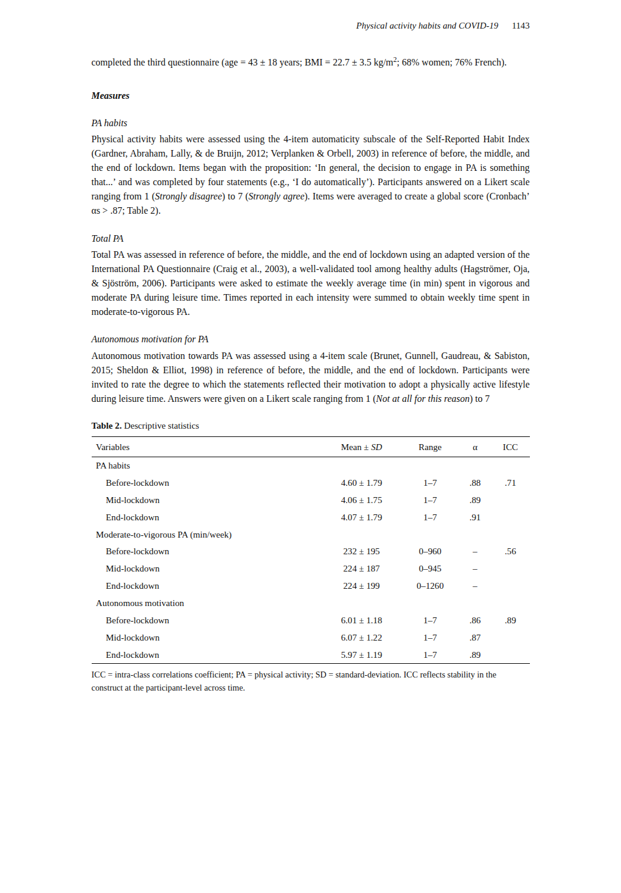Physical activity habits and COVID-191143
completed the third questionnaire (age = 43 ± 18 years; BMI = 22.7 ± 3.5 kg/m2; 68% women; 76% French).
Measures
PA habits
Physical activity habits were assessed using the 4-item automaticity subscale of the Self-Reported Habit Index (Gardner, Abraham, Lally, & de Bruijn, 2012; Verplanken & Orbell, 2003) in reference of before, the middle, and the end of lockdown. Items began with the proposition: ‘In general, the decision to engage in PA is something that...’ and was completed by four statements (e.g., ‘I do automatically’). Participants answered on a Likert scale ranging from 1 (Strongly disagree) to 7 (Strongly agree). Items were averaged to create a global score (Cronbach’ αs > .87; Table 2).
Total PA
Total PA was assessed in reference of before, the middle, and the end of lockdown using an adapted version of the International PA Questionnaire (Craig et al., 2003), a well-validated tool among healthy adults (Hagströmer, Oja, & Sjöström, 2006). Participants were asked to estimate the weekly average time (in min) spent in vigorous and moderate PA during leisure time. Times reported in each intensity were summed to obtain weekly time spent in moderate-to-vigorous PA.
Autonomous motivation for PA
Autonomous motivation towards PA was assessed using a 4-item scale (Brunet, Gunnell, Gaudreau, & Sabiston, 2015; Sheldon & Elliot, 1998) in reference of before, the middle, and the end of lockdown. Participants were invited to rate the degree to which the statements reflected their motivation to adopt a physically active lifestyle during leisure time. Answers were given on a Likert scale ranging from 1 (Not at all for this reason) to 7
Table 2. Descriptive statistics
| Variables | Mean ± SD | Range | α | ICC |
| --- | --- | --- | --- | --- |
| PA habits | | | | |
| Before-lockdown | 4.60 ± 1.79 | 1–7 | .88 | .71 |
| Mid-lockdown | 4.06 ± 1.75 | 1–7 | .89 | |
| End-lockdown | 4.07 ± 1.79 | 1–7 | .91 | |
| Moderate-to-vigorous PA (min/week) | | | | |
| Before-lockdown | 232 ± 195 | 0–960 | – | .56 |
| Mid-lockdown | 224 ± 187 | 0–945 | – | |
| End-lockdown | 224 ± 199 | 0–1260 | – | |
| Autonomous motivation | | | | |
| Before-lockdown | 6.01 ± 1.18 | 1–7 | .86 | .89 |
| Mid-lockdown | 6.07 ± 1.22 | 1–7 | .87 | |
| End-lockdown | 5.97 ± 1.19 | 1–7 | .89 | |
ICC = intra-class correlations coefficient; PA = physical activity; SD = standard-deviation. ICC reflects stability in the construct at the participant-level across time.